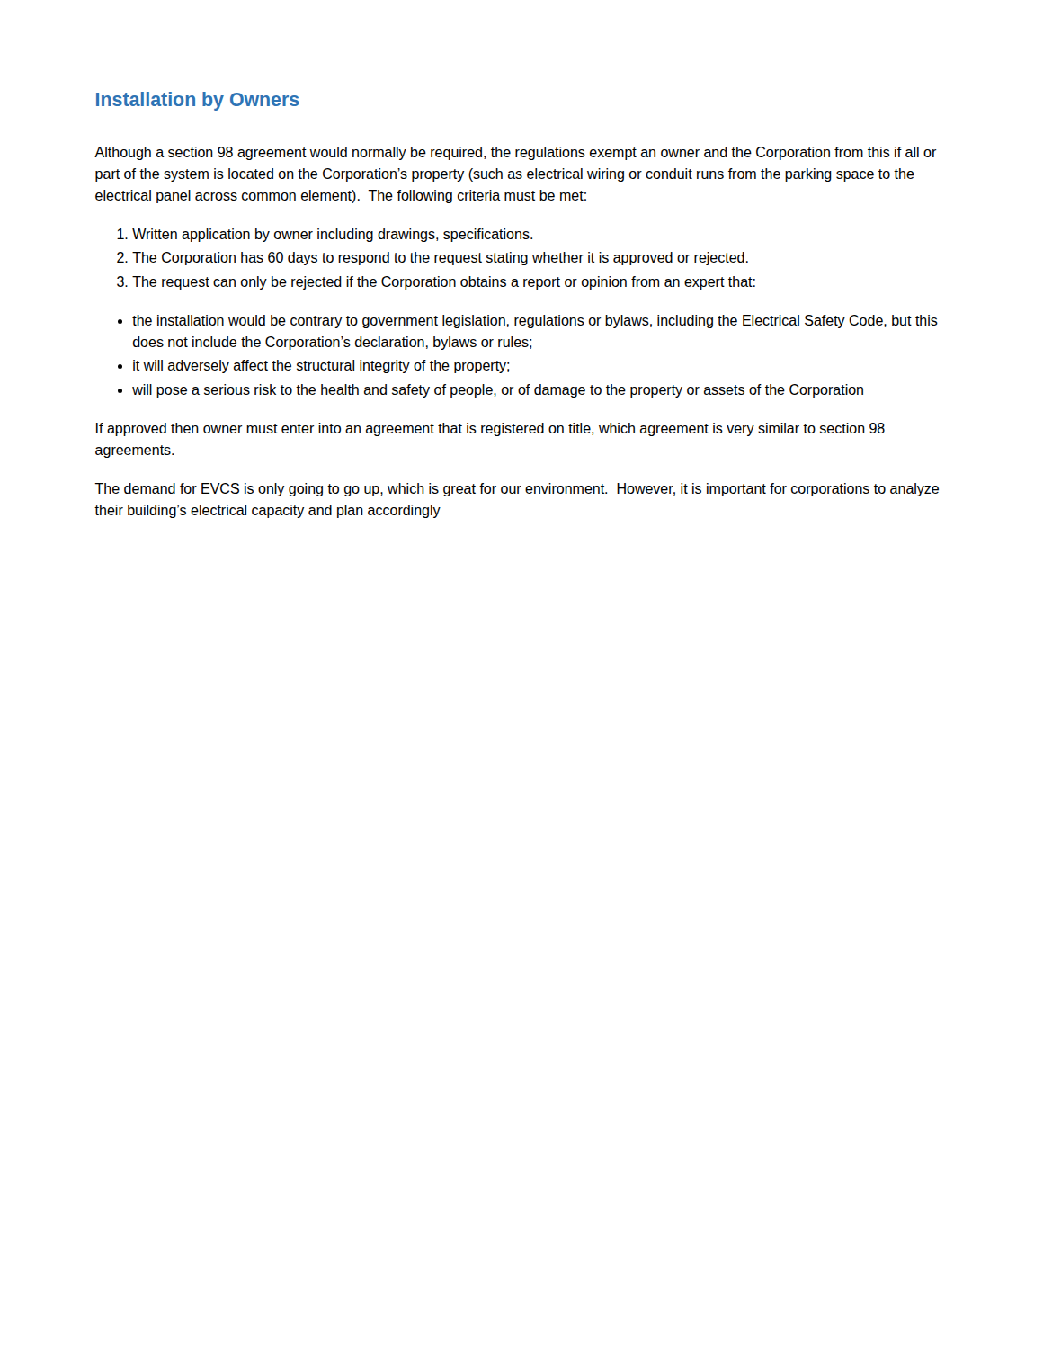Installation by Owners
Although a section 98 agreement would normally be required, the regulations exempt an owner and the Corporation from this if all or part of the system is located on the Corporation’s property (such as electrical wiring or conduit runs from the parking space to the electrical panel across common element). The following criteria must be met:
Written application by owner including drawings, specifications.
The Corporation has 60 days to respond to the request stating whether it is approved or rejected.
The request can only be rejected if the Corporation obtains a report or opinion from an expert that:
the installation would be contrary to government legislation, regulations or bylaws, including the Electrical Safety Code, but this does not include the Corporation’s declaration, bylaws or rules;
it will adversely affect the structural integrity of the property;
will pose a serious risk to the health and safety of people, or of damage to the property or assets of the Corporation
If approved then owner must enter into an agreement that is registered on title, which agreement is very similar to section 98 agreements.
The demand for EVCS is only going to go up, which is great for our environment. However, it is important for corporations to analyze their building’s electrical capacity and plan accordingly